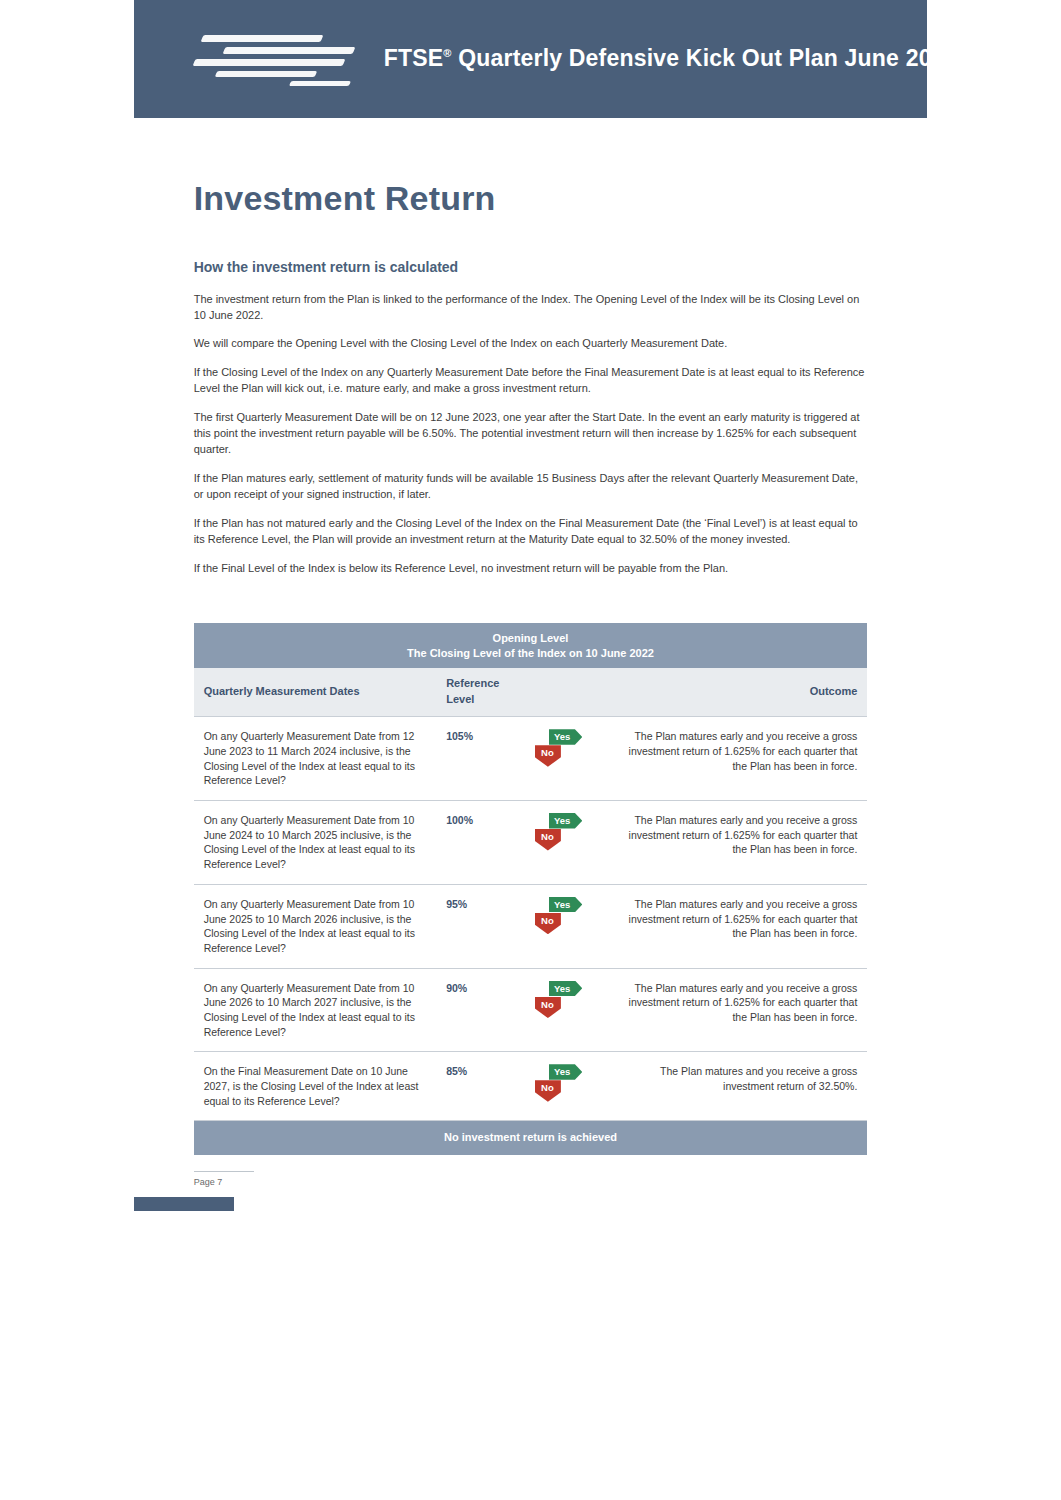FTSE® Quarterly Defensive Kick Out Plan June 2022
Investment Return
How the investment return is calculated
The investment return from the Plan is linked to the performance of the Index. The Opening Level of the Index will be its Closing Level on 10 June 2022.
We will compare the Opening Level with the Closing Level of the Index on each Quarterly Measurement Date.
If the Closing Level of the Index on any Quarterly Measurement Date before the Final Measurement Date is at least equal to its Reference Level the Plan will kick out, i.e. mature early, and make a gross investment return.
The first Quarterly Measurement Date will be on 12 June 2023, one year after the Start Date. In the event an early maturity is triggered at this point the investment return payable will be 6.50%. The potential investment return will then increase by 1.625% for each subsequent quarter.
If the Plan matures early, settlement of maturity funds will be available 15 Business Days after the relevant Quarterly Measurement Date, or upon receipt of your signed instruction, if later.
If the Plan has not matured early and the Closing Level of the Index on the Final Measurement Date (the ‘Final Level’) is at least equal to its Reference Level, the Plan will provide an investment return at the Maturity Date equal to 32.50% of the money invested.
If the Final Level of the Index is below its Reference Level, no investment return will be payable from the Plan.
Opening Level The Closing Level of the Index on 10 June 2022
| Quarterly Measurement Dates | Reference Level | Outcome |
| --- | --- | --- |
| On any Quarterly Measurement Date from 12 June 2023 to 11 March 2024 inclusive, is the Closing Level of the Index at least equal to its Reference Level? | 105% | Yes No | The Plan matures early and you receive a gross investment return of 1.625% for each quarter that the Plan has been in force. |
| On any Quarterly Measurement Date from 10 June 2024 to 10 March 2025 inclusive, is the Closing Level of the Index at least equal to its Reference Level? | 100% | Yes No | The Plan matures early and you receive a gross investment return of 1.625% for each quarter that the Plan has been in force. |
| On any Quarterly Measurement Date from 10 June 2025 to 10 March 2026 inclusive, is the Closing Level of the Index at least equal to its Reference Level? | 95% | Yes No | The Plan matures early and you receive a gross investment return of 1.625% for each quarter that the Plan has been in force. |
| On any Quarterly Measurement Date from 10 June 2026 to 10 March 2027 inclusive, is the Closing Level of the Index at least equal to its Reference Level? | 90% | Yes No | The Plan matures early and you receive a gross investment return of 1.625% for each quarter that the Plan has been in force. |
| On the Final Measurement Date on 10 June 2027, is the Closing Level of the Index at least equal to its Reference Level? | 85% | Yes No | The Plan matures and you receive a gross investment return of 32.50%. |
| No investment return is achieved |
Page 7